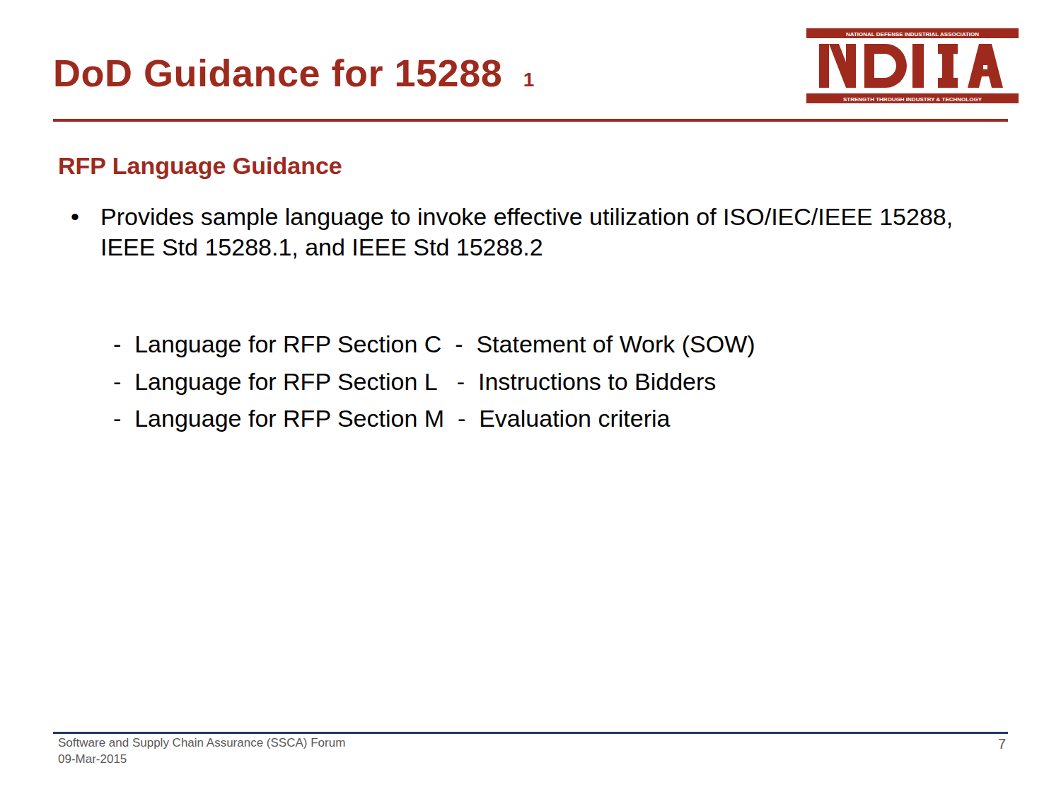DoD Guidance for 15288 1
NATIONAL DEFENSE INDUSTRIAL ASSOCIATION STRENGTH THROUGH INDUSTRY & TECHNOLOGY
RFP Language Guidance
• Provides sample language to invoke effective utilization of ISO/IEC/IEEE 15288, IEEE Std 15288.1, and IEEE Std 15288.2
- Language for RFP Section C - Statement of Work (SOW)
- Language for RFP Section L - Instructions to Bidders
- Language for RFP Section M - Evaluation criteria
Software and Supply Chain Assurance (SSCA) Forum
09-Mar-2015
7